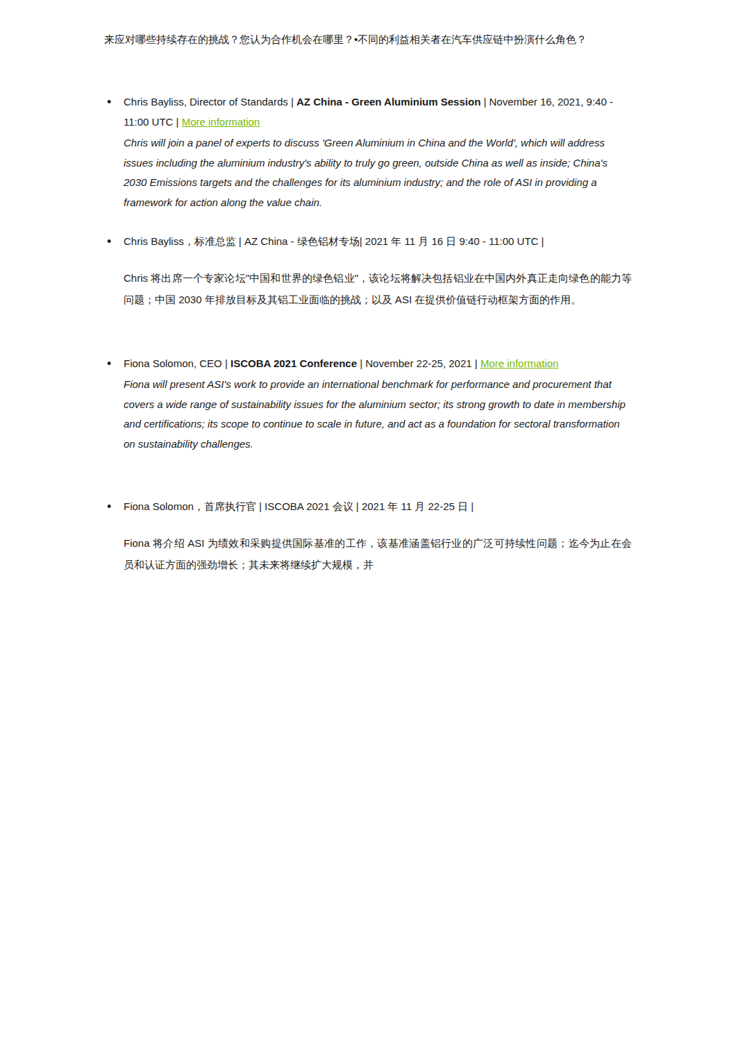来应对哪些持续存在的挑战？您认为合作机会在哪里？•不同的利益相关者在汽车供应链中扮演什么角色？
Chris Bayliss, Director of Standards | AZ China - Green Aluminium Session | November 16, 2021, 9:40 - 11:00 UTC | More information Chris will join a panel of experts to discuss 'Green Aluminium in China and the World', which will address issues including the aluminium industry's ability to truly go green, outside China as well as inside; China's 2030 Emissions targets and the challenges for its aluminium industry; and the role of ASI in providing a framework for action along the value chain.
Chris Bayliss，标准总监 | AZ China - 绿色铝材专场| 2021 年 11 月 16 日 9:40 - 11:00 UTC | Chris 将出席一个专家论坛"中国和世界的绿色铝业"，该论坛将解决包括铝业在中国内外真正走向绿色的能力等问题；中国 2030 年排放目标及其铝工业面临的挑战；以及 ASI 在提供价值链行动框架方面的作用。
Fiona Solomon, CEO | ISCOBA 2021 Conference | November 22-25, 2021 | More information Fiona will present ASI's work to provide an international benchmark for performance and procurement that covers a wide range of sustainability issues for the aluminium sector; its strong growth to date in membership and certifications; its scope to continue to scale in future, and act as a foundation for sectoral transformation on sustainability challenges.
Fiona Solomon，首席执行官 | ISCOBA 2021 会议 | 2021 年 11 月 22-25 日 | Fiona 将介绍 ASI 为绩效和采购提供国际基准的工作，该基准涵盖铝行业的广泛可持续性问题；迄今为止在会员和认证方面的强劲增长；其未来将继续扩大规模，并